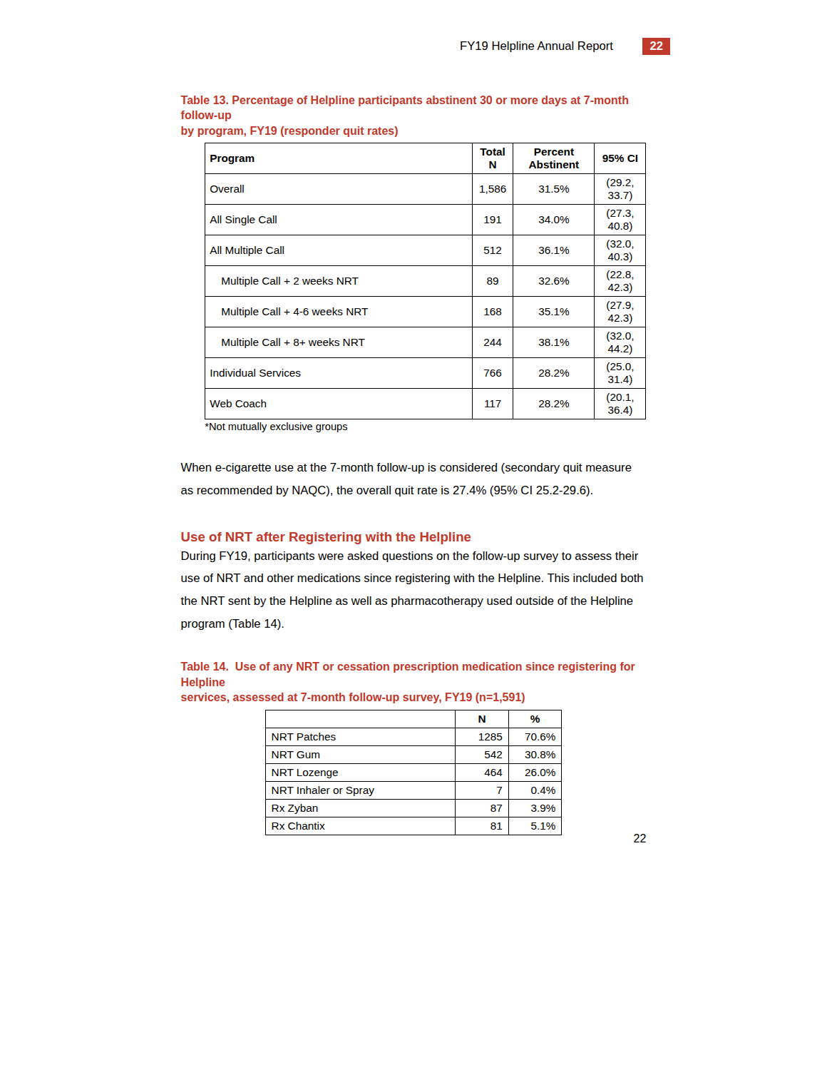FY19 Helpline Annual Report 22
Table 13. Percentage of Helpline participants abstinent 30 or more days at 7-month follow-up
by program, FY19 (responder quit rates)
| Program | Total N | Percent Abstinent | 95% CI |
| --- | --- | --- | --- |
| Overall | 1,586 | 31.5% | (29.2, 33.7) |
| All Single Call | 191 | 34.0% | (27.3, 40.8) |
| All Multiple Call | 512 | 36.1% | (32.0, 40.3) |
| Multiple Call + 2 weeks NRT | 89 | 32.6% | (22.8, 42.3) |
| Multiple Call + 4-6 weeks NRT | 168 | 35.1% | (27.9, 42.3) |
| Multiple Call + 8+ weeks NRT | 244 | 38.1% | (32.0, 44.2) |
| Individual Services | 766 | 28.2% | (25.0, 31.4) |
| Web Coach | 117 | 28.2% | (20.1, 36.4) |
*Not mutually exclusive groups
When e-cigarette use at the 7-month follow-up is considered (secondary quit measure as recommended by NAQC), the overall quit rate is 27.4% (95% CI 25.2-29.6).
Use of NRT after Registering with the Helpline
During FY19, participants were asked questions on the follow-up survey to assess their use of NRT and other medications since registering with the Helpline. This included both the NRT sent by the Helpline as well as pharmacotherapy used outside of the Helpline program (Table 14).
Table 14. Use of any NRT or cessation prescription medication since registering for Helpline
services, assessed at 7-month follow-up survey, FY19 (n=1,591)
| | N | % |
| --- | --- | --- |
| NRT Patches | 1285 | 70.6% |
| NRT Gum | 542 | 30.8% |
| NRT Lozenge | 464 | 26.0% |
| NRT Inhaler or Spray | 7 | 0.4% |
| Rx Zyban | 87 | 3.9% |
| Rx Chantix | 81 | 5.1% |
22